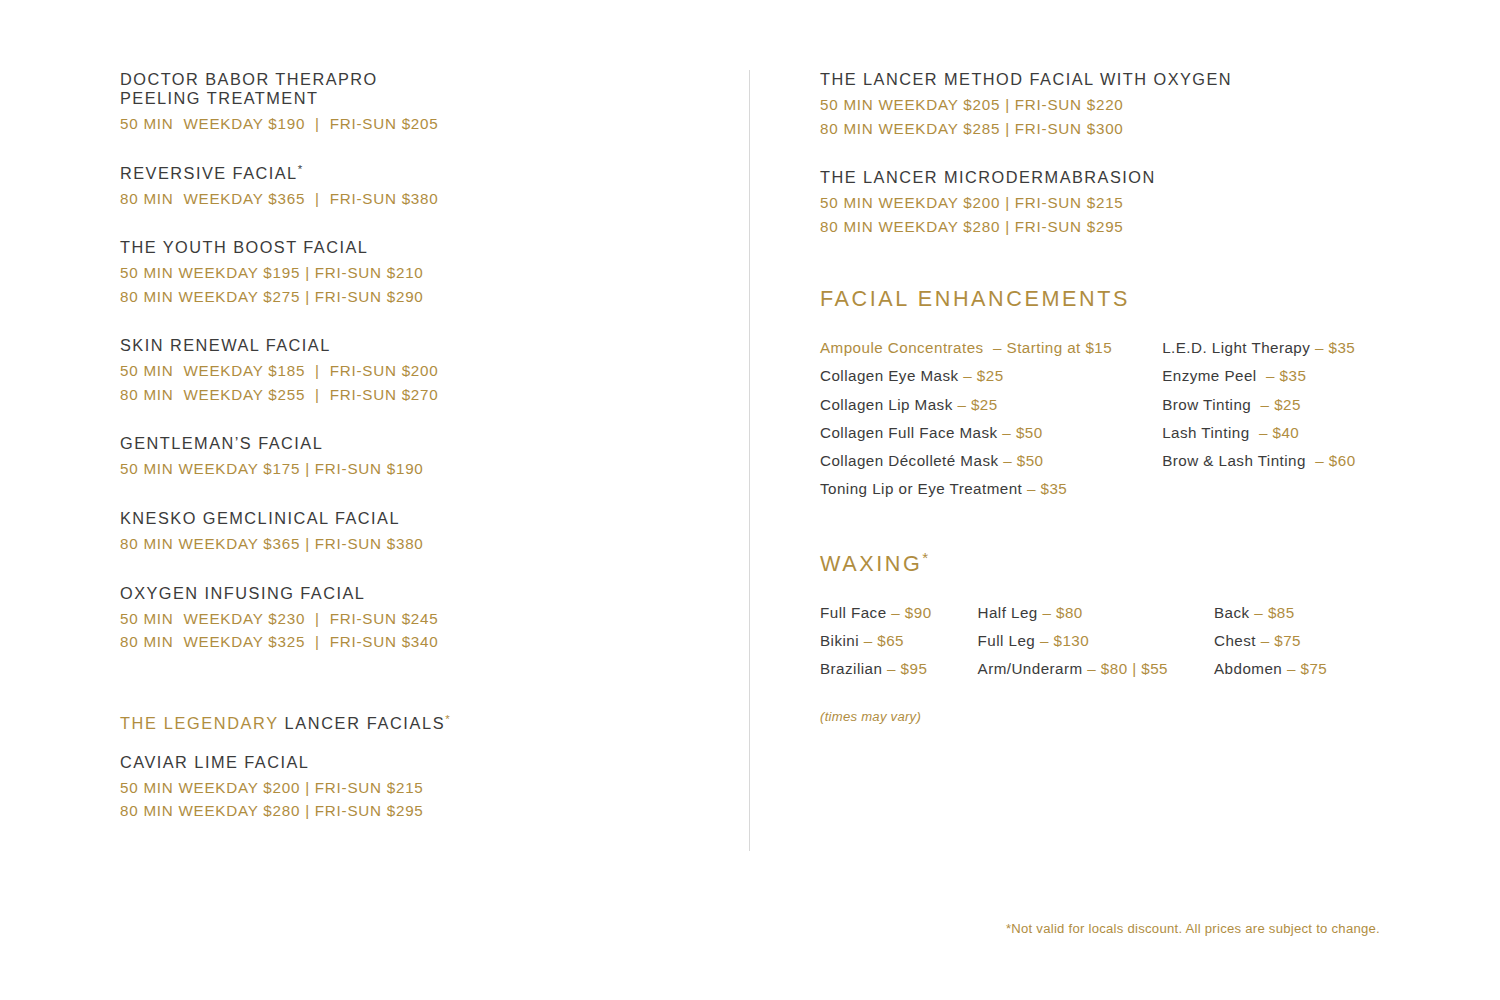Doctor Babor Therapro
Peeling Treatment
50 MIN WEEKDAY $190 | FRI-SUN $205
Reversive Facial*
80 MIN WEEKDAY $365 | FRI-SUN $380
The Youth Boost Facial
50 MIN WEEKDAY $195 | FRI-SUN $210 80 MIN WEEKDAY $275 | FRI-SUN $290
Skin Renewal Facial
50 MIN WEEKDAY $185 | FRI-SUN $200 80 MIN WEEKDAY $255 | FRI-SUN $270
Gentleman’s Facial
50 MIN WEEKDAY $175 | FRI-SUN $190
Knesko Gemclinical Facial
80 MIN WEEKDAY $365 | FRI-SUN $380
Oxygen Infusing Facial
50 MIN WEEKDAY $230 | FRI-SUN $245 80 MIN WEEKDAY $325 | FRI-SUN $340
The Legendary Lancer Facials*
Caviar Lime Facial
50 MIN WEEKDAY $200 | FRI-SUN $215 80 MIN WEEKDAY $280 | FRI-SUN $295
The Lancer Method Facial with Oxygen
50 MIN WEEKDAY $205 | FRI-SUN $220 80 MIN WEEKDAY $285 | FRI-SUN $300
The Lancer Microdermabrasion
50 MIN WEEKDAY $200 | FRI-SUN $215 80 MIN WEEKDAY $280 | FRI-SUN $295
Facial Enhancements
Ampoule Concentrates – Starting at $15
Collagen Eye Mask – $25
Collagen Lip Mask – $25
Collagen Full Face Mask – $50
Collagen Décolleté Mask – $50
Toning Lip or Eye Treatment – $35
L.E.D. Light Therapy – $35
Enzyme Peel – $35
Brow Tinting – $25
Lash Tinting – $40
Brow & Lash Tinting – $60
Waxing*
Full Face – $90
Bikini – $65
Brazilian – $95
Half Leg – $80
Full Leg – $130
Arm/Underarm – $80 | $55
Back – $85
Chest – $75
Abdomen – $75
(times may vary)
*Not valid for locals discount. All prices are subject to change.